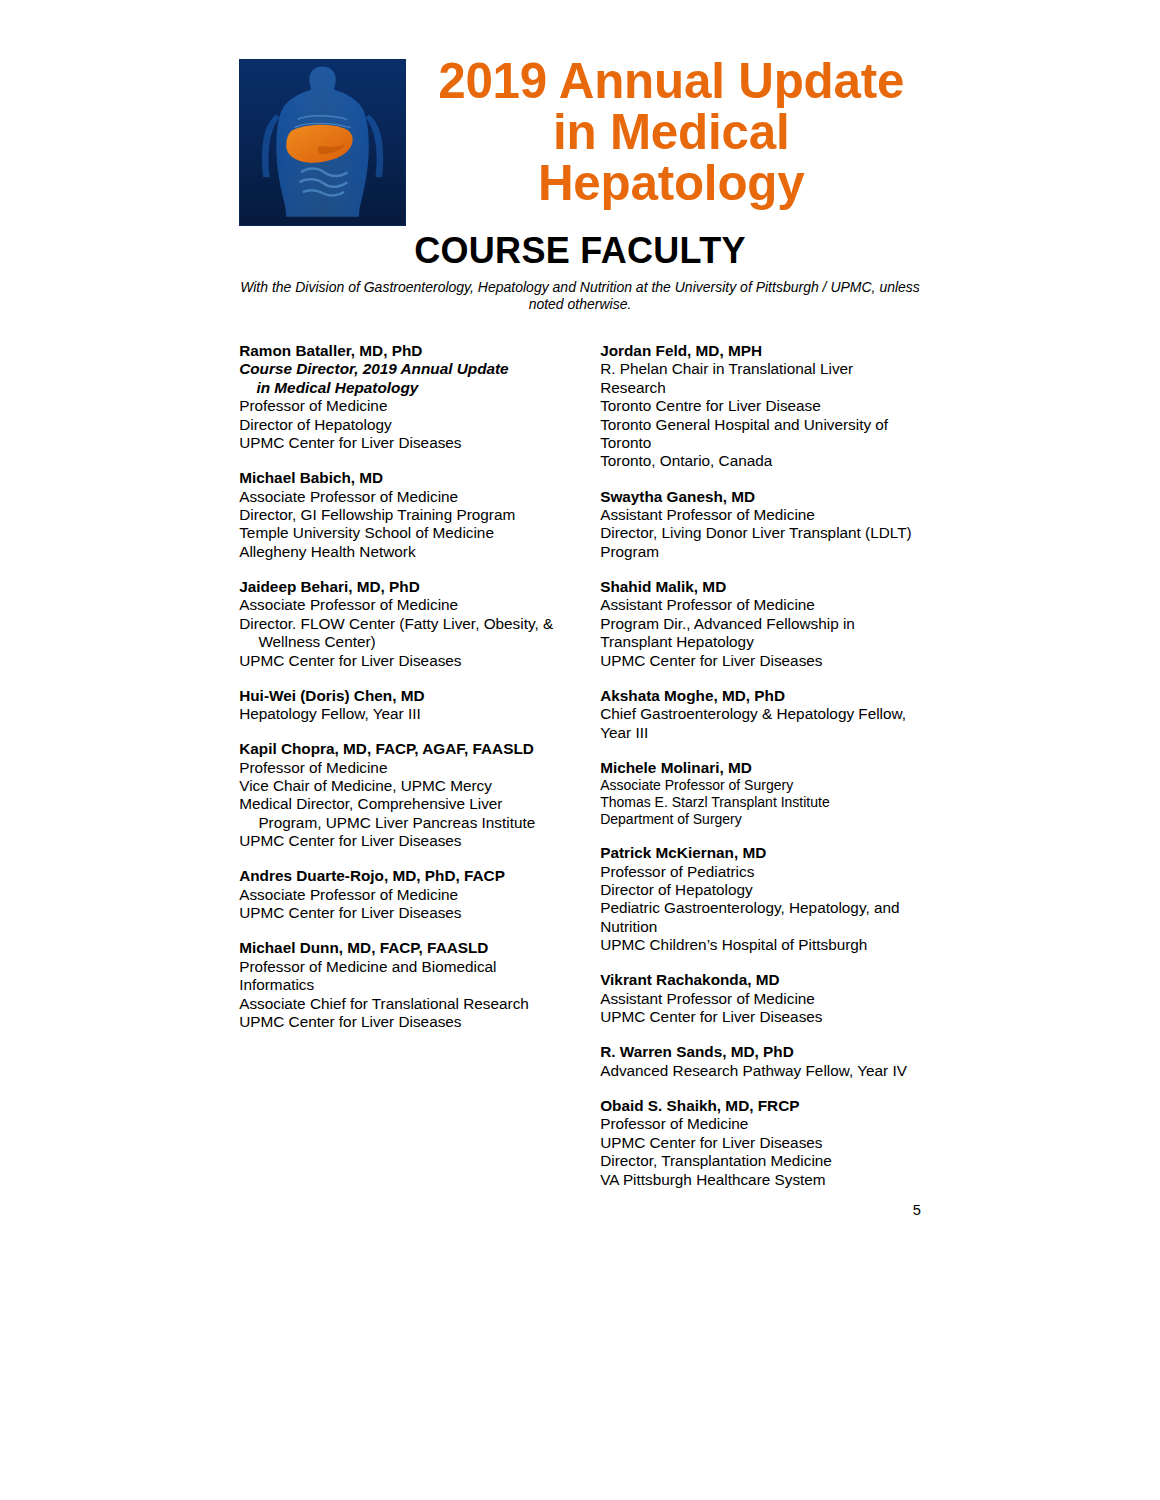2019 Annual Updatein Medical Hepatology
COURSE FACULTY
With the Division of Gastroenterology, Hepatology and Nutrition at the University of Pittsburgh / UPMC, unless noted otherwise.
Ramon Bataller, MD, PhD
Course Director, 2019 Annual Updatein Medical Hepatology
Professor of Medicine
Director of Hepatology
UPMC Center for Liver Diseases
Michael Babich, MD
Associate Professor of Medicine
Director, GI Fellowship Training Program
Temple University School of Medicine
Allegheny Health Network
Jaideep Behari, MD, PhD
Associate Professor of Medicine
Director. FLOW Center (Fatty Liver, Obesity, & Wellness Center)
UPMC Center for Liver Diseases
Hui-Wei (Doris) Chen, MD
Hepatology Fellow, Year III
Kapil Chopra, MD, FACP, AGAF, FAASLD
Professor of Medicine
Vice Chair of Medicine, UPMC Mercy
Medical Director, Comprehensive Liver Program, UPMC Liver Pancreas Institute
UPMC Center for Liver Diseases
Andres Duarte-Rojo, MD, PhD, FACP
Associate Professor of Medicine
UPMC Center for Liver Diseases
Michael Dunn, MD, FACP, FAASLD
Professor of Medicine and Biomedical Informatics
Associate Chief for Translational Research
UPMC Center for Liver Diseases
Jordan Feld, MD, MPH
R. Phelan Chair in Translational Liver Research
Toronto Centre for Liver Disease
Toronto General Hospital and University of Toronto
Toronto, Ontario, Canada
Swaytha Ganesh, MD
Assistant Professor of Medicine
Director, Living Donor Liver Transplant (LDLT) Program
Shahid Malik, MD
Assistant Professor of Medicine
Program Dir., Advanced Fellowship in Transplant Hepatology
UPMC Center for Liver Diseases
Akshata Moghe, MD, PhD
Chief Gastroenterology & Hepatology Fellow, Year III
Michele Molinari, MD
Associate Professor of Surgery
Thomas E. Starzl Transplant Institute
Department of Surgery
Patrick McKiernan, MD
Professor of Pediatrics
Director of Hepatology
Pediatric Gastroenterology, Hepatology, and Nutrition
UPMC Children’s Hospital of Pittsburgh
Vikrant Rachakonda, MD
Assistant Professor of Medicine
UPMC Center for Liver Diseases
R. Warren Sands, MD, PhD
Advanced Research Pathway Fellow, Year IV
Obaid S. Shaikh, MD, FRCP
Professor of Medicine
UPMC Center for Liver Diseases
Director, Transplantation Medicine
VA Pittsburgh Healthcare System
5